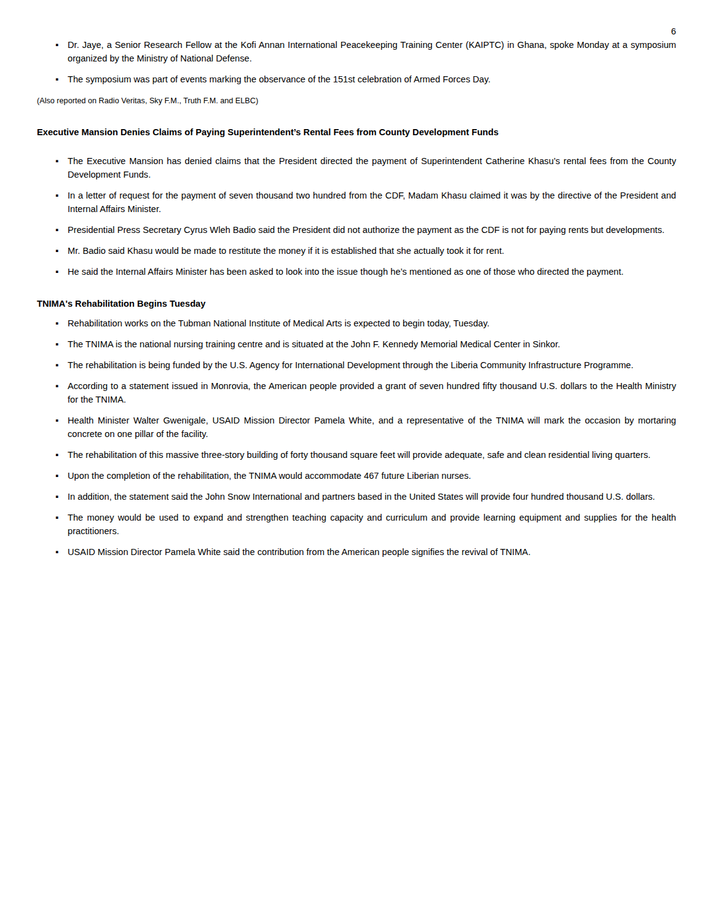6
Dr. Jaye, a Senior Research Fellow at the Kofi Annan International Peacekeeping Training Center (KAIPTC) in Ghana, spoke Monday at a symposium organized by the Ministry of National Defense.
The symposium was part of events marking the observance of the 151st celebration of Armed Forces Day.
(Also reported on Radio Veritas, Sky F.M., Truth F.M. and ELBC)
Executive Mansion Denies Claims of Paying Superintendent’s Rental Fees from County Development Funds
The Executive Mansion has denied claims that the President directed the payment of Superintendent Catherine Khasu’s rental fees from the County Development Funds.
In a letter of request for the payment of seven thousand two hundred from the CDF, Madam Khasu claimed it was by the directive of the President and Internal Affairs Minister.
Presidential Press Secretary Cyrus Wleh Badio said the President did not authorize the payment as the CDF is not for paying rents but developments.
Mr. Badio said Khasu would be made to restitute the money if it is established that she actually took it for rent.
He said the Internal Affairs Minister has been asked to look into the issue though he’s mentioned as one of those who directed the payment.
TNIMA's Rehabilitation Begins Tuesday
Rehabilitation works on the Tubman National Institute of Medical Arts is expected to begin today, Tuesday.
The TNIMA is the national nursing training centre and is situated at the John F. Kennedy Memorial Medical Center in Sinkor.
The rehabilitation is being funded by the U.S. Agency for International Development through the Liberia Community Infrastructure Programme.
According to a statement issued in Monrovia, the American people provided a grant of seven hundred fifty thousand U.S. dollars to the Health Ministry for the TNIMA.
Health Minister Walter Gwenigale, USAID Mission Director Pamela White, and a representative of the TNIMA will mark the occasion by mortaring concrete on one pillar of the facility.
The rehabilitation of this massive three-story building of forty thousand square feet will provide adequate, safe and clean residential living quarters.
Upon the completion of the rehabilitation, the TNIMA would accommodate 467 future Liberian nurses.
In addition, the statement said the John Snow International and partners based in the United States will provide four hundred thousand U.S. dollars.
The money would be used to expand and strengthen teaching capacity and curriculum and provide learning equipment and supplies for the health practitioners.
USAID Mission Director Pamela White said the contribution from the American people signifies the revival of TNIMA.